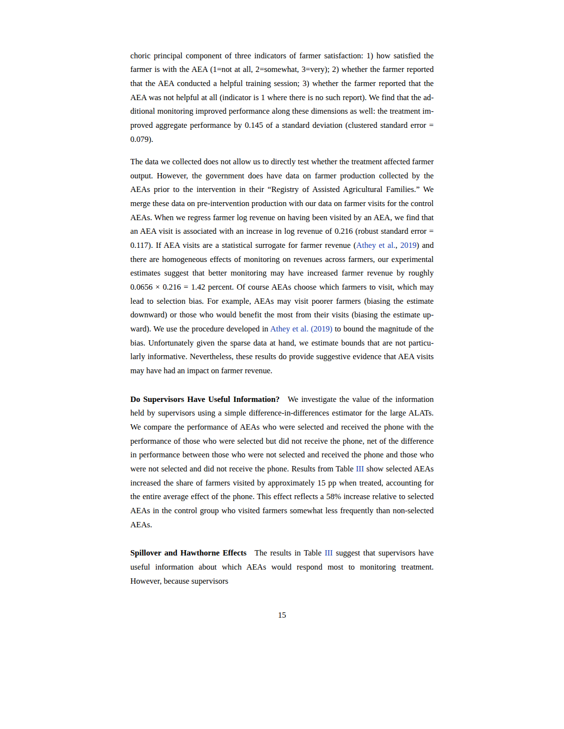choric principal component of three indicators of farmer satisfaction: 1) how satisfied the farmer is with the AEA (1=not at all, 2=somewhat, 3=very); 2) whether the farmer reported that the AEA conducted a helpful training session; 3) whether the farmer reported that the AEA was not helpful at all (indicator is 1 where there is no such report). We find that the additional monitoring improved performance along these dimensions as well: the treatment improved aggregate performance by 0.145 of a standard deviation (clustered standard error = 0.079).
The data we collected does not allow us to directly test whether the treatment affected farmer output. However, the government does have data on farmer production collected by the AEAs prior to the intervention in their “Registry of Assisted Agricultural Families.” We merge these data on pre-intervention production with our data on farmer visits for the control AEAs. When we regress farmer log revenue on having been visited by an AEA, we find that an AEA visit is associated with an increase in log revenue of 0.216 (robust standard error = 0.117). If AEA visits are a statistical surrogate for farmer revenue (Athey et al., 2019) and there are homogeneous effects of monitoring on revenues across farmers, our experimental estimates suggest that better monitoring may have increased farmer revenue by roughly 0.0656 × 0.216 = 1.42 percent. Of course AEAs choose which farmers to visit, which may lead to selection bias. For example, AEAs may visit poorer farmers (biasing the estimate downward) or those who would benefit the most from their visits (biasing the estimate upward). We use the procedure developed in Athey et al. (2019) to bound the magnitude of the bias. Unfortunately given the sparse data at hand, we estimate bounds that are not particularly informative. Nevertheless, these results do provide suggestive evidence that AEA visits may have had an impact on farmer revenue.
Do Supervisors Have Useful Information? We investigate the value of the information held by supervisors using a simple difference-in-differences estimator for the large ALATs. We compare the performance of AEAs who were selected and received the phone with the performance of those who were selected but did not receive the phone, net of the difference in performance between those who were not selected and received the phone and those who were not selected and did not receive the phone. Results from Table III show selected AEAs increased the share of farmers visited by approximately 15 pp when treated, accounting for the entire average effect of the phone. This effect reflects a 58% increase relative to selected AEAs in the control group who visited farmers somewhat less frequently than non-selected AEAs.
Spillover and Hawthorne Effects The results in Table III suggest that supervisors have useful information about which AEAs would respond most to monitoring treatment. However, because supervisors
15